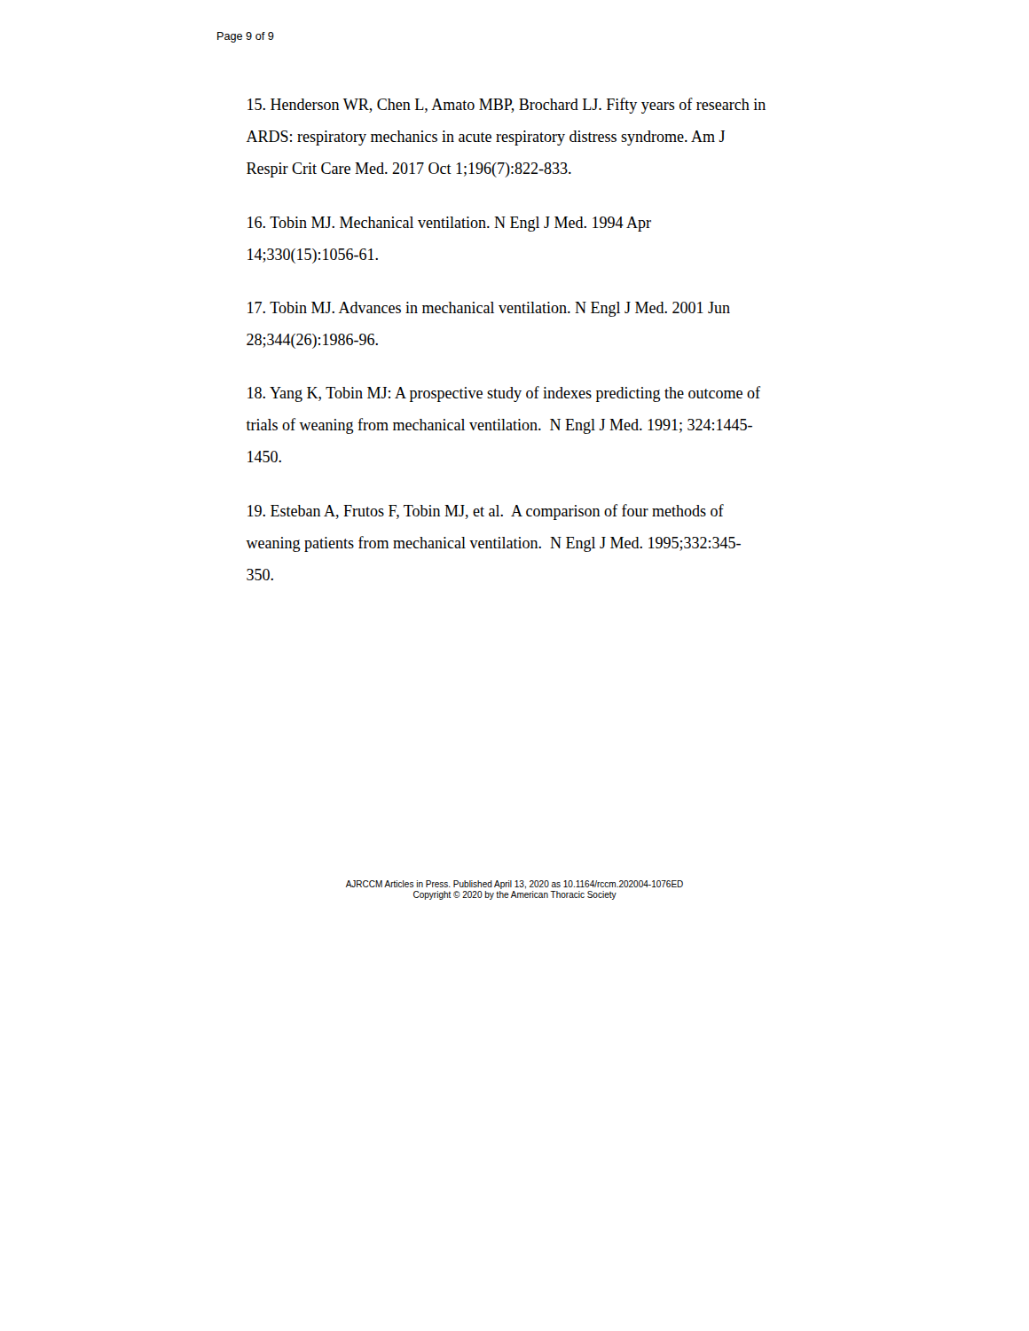Page 9 of 9
15. Henderson WR, Chen L, Amato MBP, Brochard LJ. Fifty years of research in ARDS: respiratory mechanics in acute respiratory distress syndrome. Am J Respir Crit Care Med. 2017 Oct 1;196(7):822-833.
16. Tobin MJ. Mechanical ventilation. N Engl J Med. 1994 Apr 14;330(15):1056-61.
17. Tobin MJ. Advances in mechanical ventilation. N Engl J Med. 2001 Jun 28;344(26):1986-96.
18. Yang K, Tobin MJ: A prospective study of indexes predicting the outcome of trials of weaning from mechanical ventilation. N Engl J Med. 1991; 324:1445-1450.
19. Esteban A, Frutos F, Tobin MJ, et al. A comparison of four methods of weaning patients from mechanical ventilation. N Engl J Med. 1995;332:345-350.
AJRCCM Articles in Press. Published April 13, 2020 as 10.1164/rccm.202004-1076ED
Copyright © 2020 by the American Thoracic Society